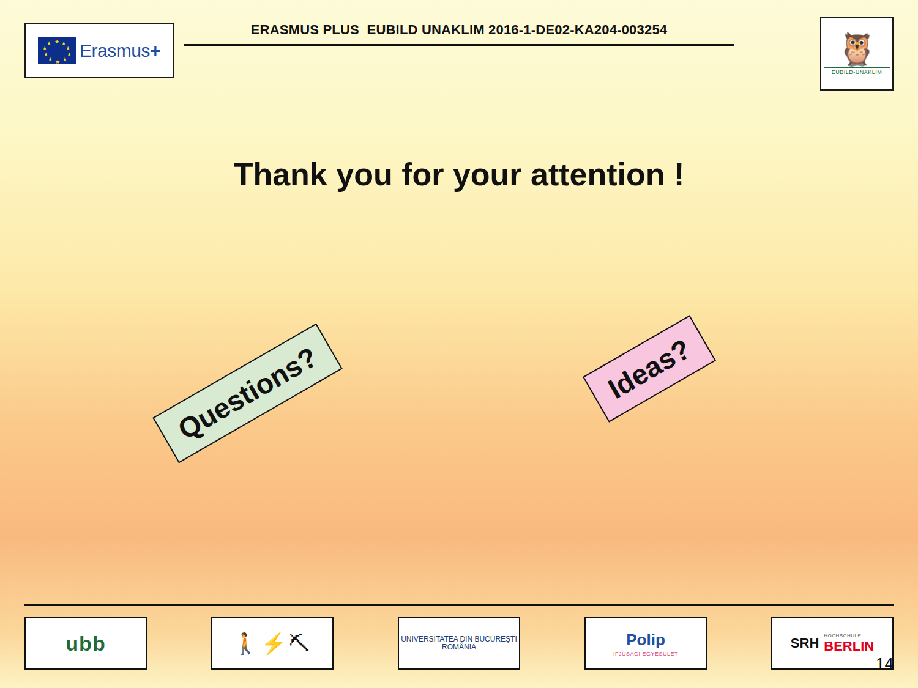★ ★ ★ ★ ★ ★ ★ ★ ★ ★
Erasmus+
ERASMUS PLUS EUBILD UNAKLIM 2016-1-DE02-KA204-003254
🦉
EUBILD-UNAKLIM
Thank you for your attention !
Questions?
Ideas?
ubb
🚶⚡⛏
UNIVERSITATEA DIN BUCUREȘTI
ROMÂNIA
Polip IFJÚSÁGI EGYESÜLET
SRH HOCHSCHULE BERLIN
14